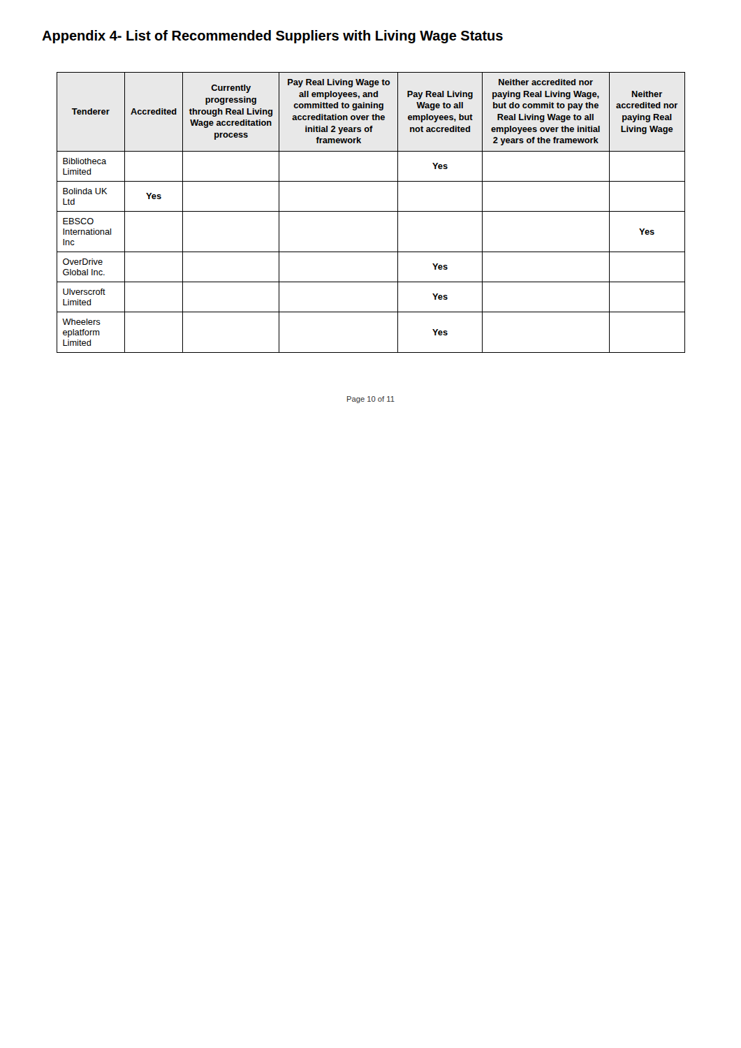Appendix 4- List of Recommended Suppliers with Living Wage Status
| Tenderer | Accredited | Currently progressing through Real Living Wage accreditation process | Pay Real Living Wage to all employees, and committed to gaining accreditation over the initial 2 years of framework | Pay Real Living Wage to all employees, but not accredited | Neither accredited nor paying Real Living Wage, but do commit to pay the Real Living Wage to all employees over the initial 2 years of the framework | Neither accredited nor paying Real Living Wage |
| --- | --- | --- | --- | --- | --- | --- |
| Bibliotheca Limited | | | | Yes | | |
| Bolinda UK Ltd | Yes | | | | | |
| EBSCO International Inc | | | | | | Yes |
| OverDrive Global Inc. | | | | Yes | | |
| Ulverscroft Limited | | | | Yes | | |
| Wheelers eplatform Limited | | | | Yes | | |
Page 10 of 11